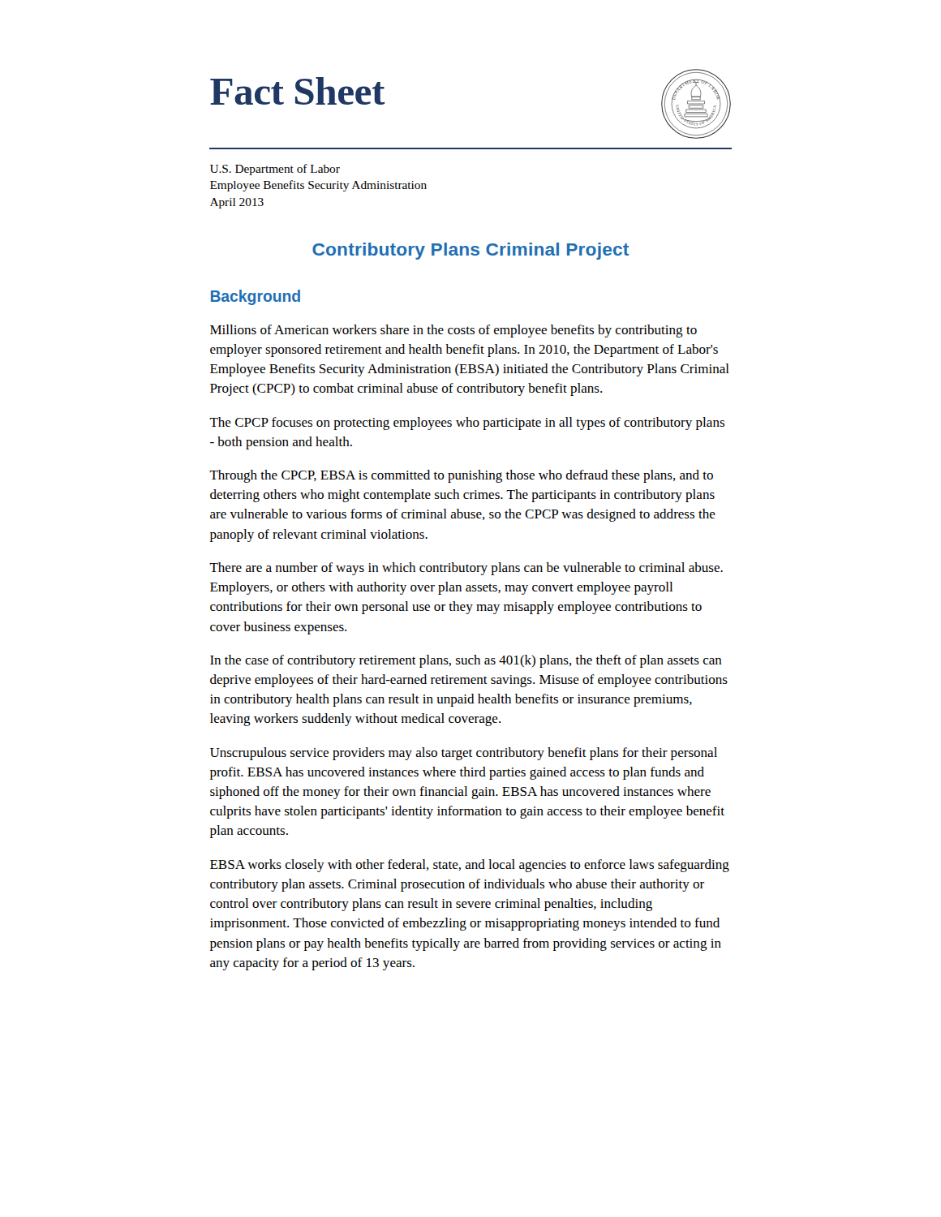Fact Sheet
DEPARTMENT OF LABOR UNITED STATES OF AMERICA
U.S. Department of Labor
Employee Benefits Security Administration
April 2013
Contributory Plans Criminal Project
Background
Millions of American workers share in the costs of employee benefits by contributing to employer sponsored retirement and health benefit plans. In 2010, the Department of Labor's Employee Benefits Security Administration (EBSA) initiated the Contributory Plans Criminal Project (CPCP) to combat criminal abuse of contributory benefit plans.
The CPCP focuses on protecting employees who participate in all types of contributory plans - both pension and health.
Through the CPCP, EBSA is committed to punishing those who defraud these plans, and to deterring others who might contemplate such crimes. The participants in contributory plans are vulnerable to various forms of criminal abuse, so the CPCP was designed to address the panoply of relevant criminal violations.
There are a number of ways in which contributory plans can be vulnerable to criminal abuse. Employers, or others with authority over plan assets, may convert employee payroll contributions for their own personal use or they may misapply employee contributions to cover business expenses.
In the case of contributory retirement plans, such as 401(k) plans, the theft of plan assets can deprive employees of their hard-earned retirement savings. Misuse of employee contributions in contributory health plans can result in unpaid health benefits or insurance premiums, leaving workers suddenly without medical coverage.
Unscrupulous service providers may also target contributory benefit plans for their personal profit. EBSA has uncovered instances where third parties gained access to plan funds and siphoned off the money for their own financial gain. EBSA has uncovered instances where culprits have stolen participants' identity information to gain access to their employee benefit plan accounts.
EBSA works closely with other federal, state, and local agencies to enforce laws safeguarding contributory plan assets. Criminal prosecution of individuals who abuse their authority or control over contributory plans can result in severe criminal penalties, including imprisonment. Those convicted of embezzling or misappropriating moneys intended to fund pension plans or pay health benefits typically are barred from providing services or acting in any capacity for a period of 13 years.